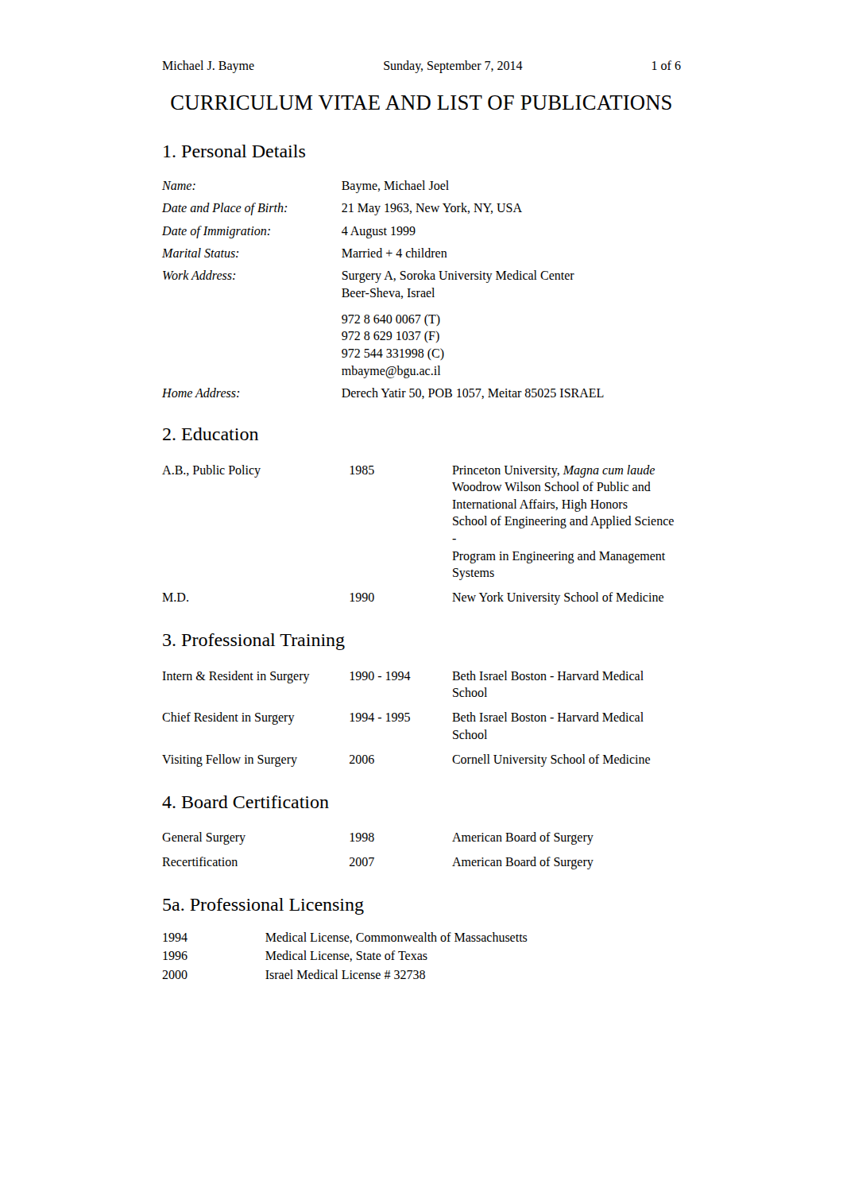Michael J. Bayme Sunday, September 7, 2014 1 of 6
CURRICULUM VITAE AND LIST OF PUBLICATIONS
1. Personal Details
| Name: | Bayme, Michael Joel |
| Date and Place of Birth: | 21 May 1963, New York, NY, USA |
| Date of Immigration: | 4 August 1999 |
| Marital Status: | Married + 4 children |
| Work Address: | Surgery A, Soroka University Medical Center Beer-Sheva, Israel 972 8 640 0067 (T) 972 8 629 1037 (F) 972 544 331998 (C) mbayme@bgu.ac.il |
| Home Address: | Derech Yatir 50, POB 1057, Meitar 85025 ISRAEL |
2. Education
| A.B., Public Policy | 1985 | Princeton University, Magna cum laude Woodrow Wilson School of Public and International Affairs, High Honors School of Engineering and Applied Science - Program in Engineering and Management Systems |
| M.D. | 1990 | New York University School of Medicine |
3. Professional Training
| Intern & Resident in Surgery | 1990 - 1994 | Beth Israel Boston - Harvard Medical School |
| Chief Resident in Surgery | 1994 - 1995 | Beth Israel Boston - Harvard Medical School |
| Visiting Fellow in Surgery | 2006 | Cornell University School of Medicine |
4. Board Certification
| General Surgery | 1998 | American Board of Surgery |
| Recertification | 2007 | American Board of Surgery |
5a. Professional Licensing
| 1994 | Medical License, Commonwealth of Massachusetts |
| 1996 | Medical License, State of Texas |
| 2000 | Israel Medical License # 32738 |